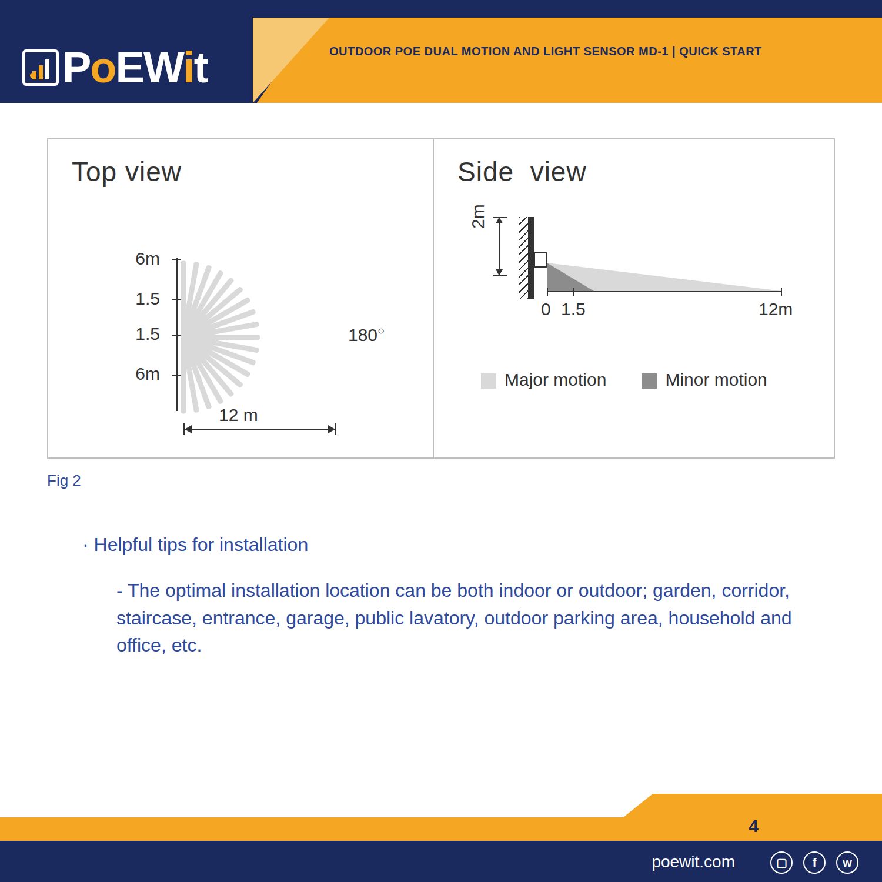Po EWit
OUTDOOR POE DUAL MOTION AND LIGHT SENSOR MD-1 | QUICK START
Top view
6m
1.5
1.5
6m
180○
12 m
Side view
2m
0
1.5
12m
Major motion
Minor motion
Fig 2
· Helpful tips for installation
- The optimal installation location can be both indoor or outdoor; garden, corridor, staircase, entrance, garage, public lavatory, outdoor parking area, household and office, etc.
4
poewit.com
▢ f w